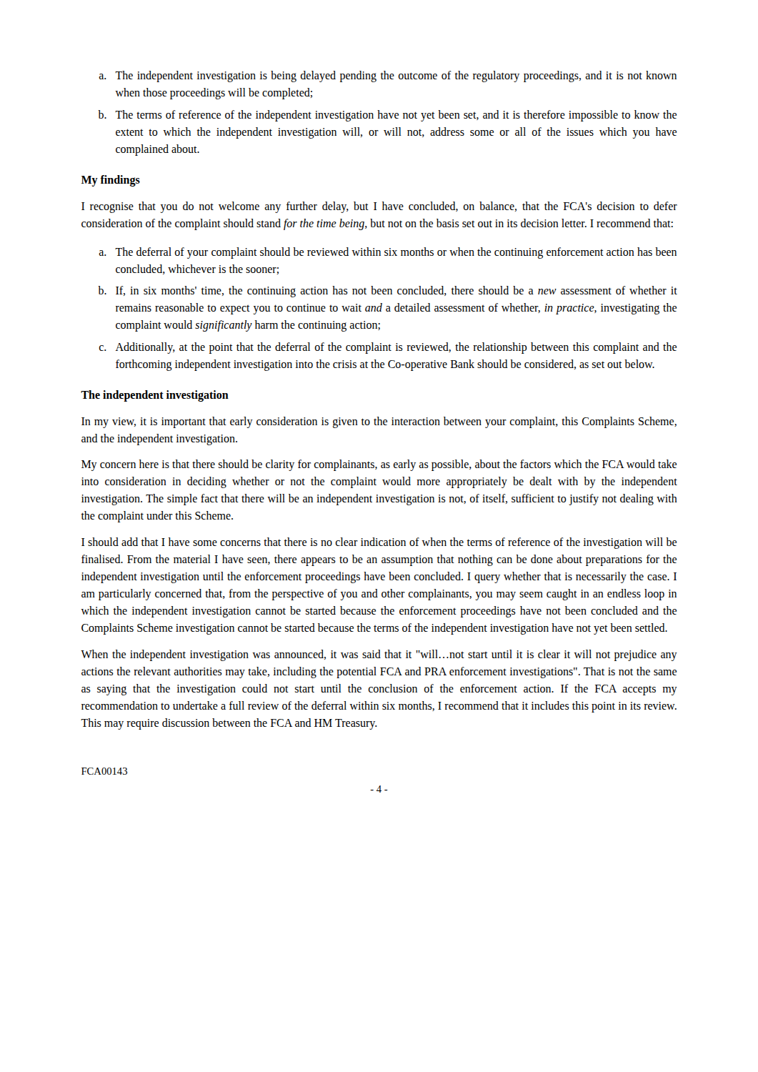The independent investigation is being delayed pending the outcome of the regulatory proceedings, and it is not known when those proceedings will be completed;
The terms of reference of the independent investigation have not yet been set, and it is therefore impossible to know the extent to which the independent investigation will, or will not, address some or all of the issues which you have complained about.
My findings
I recognise that you do not welcome any further delay, but I have concluded, on balance, that the FCA's decision to defer consideration of the complaint should stand for the time being, but not on the basis set out in its decision letter. I recommend that:
The deferral of your complaint should be reviewed within six months or when the continuing enforcement action has been concluded, whichever is the sooner;
If, in six months' time, the continuing action has not been concluded, there should be a new assessment of whether it remains reasonable to expect you to continue to wait and a detailed assessment of whether, in practice, investigating the complaint would significantly harm the continuing action;
Additionally, at the point that the deferral of the complaint is reviewed, the relationship between this complaint and the forthcoming independent investigation into the crisis at the Co-operative Bank should be considered, as set out below.
The independent investigation
In my view, it is important that early consideration is given to the interaction between your complaint, this Complaints Scheme, and the independent investigation.
My concern here is that there should be clarity for complainants, as early as possible, about the factors which the FCA would take into consideration in deciding whether or not the complaint would more appropriately be dealt with by the independent investigation. The simple fact that there will be an independent investigation is not, of itself, sufficient to justify not dealing with the complaint under this Scheme.
I should add that I have some concerns that there is no clear indication of when the terms of reference of the investigation will be finalised. From the material I have seen, there appears to be an assumption that nothing can be done about preparations for the independent investigation until the enforcement proceedings have been concluded. I query whether that is necessarily the case. I am particularly concerned that, from the perspective of you and other complainants, you may seem caught in an endless loop in which the independent investigation cannot be started because the enforcement proceedings have not been concluded and the Complaints Scheme investigation cannot be started because the terms of the independent investigation have not yet been settled.
When the independent investigation was announced, it was said that it "will…not start until it is clear it will not prejudice any actions the relevant authorities may take, including the potential FCA and PRA enforcement investigations". That is not the same as saying that the investigation could not start until the conclusion of the enforcement action. If the FCA accepts my recommendation to undertake a full review of the deferral within six months, I recommend that it includes this point in its review. This may require discussion between the FCA and HM Treasury.
FCA00143
- 4 -